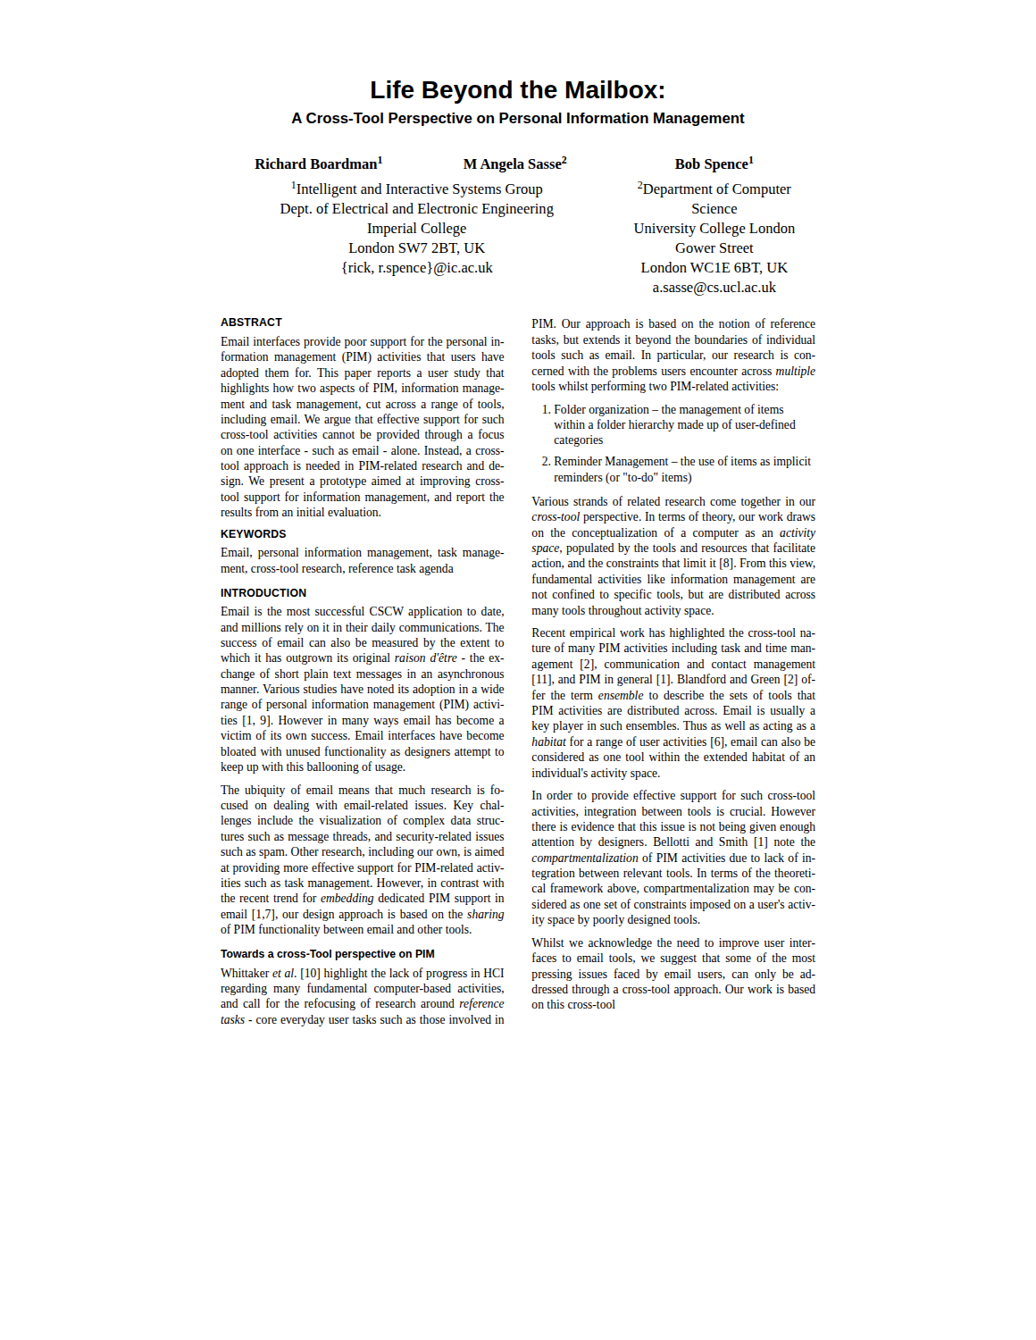Life Beyond the Mailbox:
A Cross-Tool Perspective on Personal Information Management
| Richard Boardman 1 | M Angela Sasse 2 | Bob Spence 1 |
| 1 Intelligent and Interactive Systems Group Dept. of Electrical and Electronic Engineering Imperial College London SW7 2BT, UK {rick, r.spence}@ic.ac.uk | 2 Department of Computer Science University College London Gower Street London WC1E 6BT, UK a.sasse@cs.ucl.ac.uk |
Abstract
Email interfaces provide poor support for the personal information management (PIM) activities that users have adopted them for. This paper reports a user study that highlights how two aspects of PIM, information management and task management, cut across a range of tools, including email. We argue that effective support for such cross-tool activities cannot be provided through a focus on one interface - such as email - alone. Instead, a cross-tool approach is needed in PIM-related research and design. We present a prototype aimed at improving cross-tool support for information management, and report the results from an initial evaluation.
Keywords
Email, personal information management, task management, cross-tool research, reference task agenda
Introduction
Email is the most successful CSCW application to date, and millions rely on it in their daily communications. The success of email can also be measured by the extent to which it has outgrown its original raison d'être - the exchange of short plain text messages in an asynchronous manner. Various studies have noted its adoption in a wide range of personal information management (PIM) activities [1, 9]. However in many ways email has become a victim of its own success. Email interfaces have become bloated with unused functionality as designers attempt to keep up with this ballooning of usage.
The ubiquity of email means that much research is focused on dealing with email-related issues. Key challenges include the visualization of complex data structures such as message threads, and security-related issues such as spam. Other research, including our own, is aimed at providing more effective support for PIM-related activities such as task management. However, in contrast with the recent trend for embedding dedicated PIM support in email [1,7], our design approach is based on the sharing of PIM functionality between email and other tools.
Towards a cross-Tool perspective on PIM
Whittaker et al. [10] highlight the lack of progress in HCI regarding many fundamental computer-based activities, and call for the refocusing of research around reference tasks - core everyday user tasks such as those involved in PIM. Our approach is based on the notion of reference tasks, but extends it beyond the boundaries of individual tools such as email. In particular, our research is concerned with the problems users encounter across multiple tools whilst performing two PIM-related activities:
Folder organization – the management of items within a folder hierarchy made up of user-defined categories
Reminder Management – the use of items as implicit reminders (or "to-do" items)
Various strands of related research come together in our cross-tool perspective. In terms of theory, our work draws on the conceptualization of a computer as an activity space, populated by the tools and resources that facilitate action, and the constraints that limit it [8]. From this view, fundamental activities like information management are not confined to specific tools, but are distributed across many tools throughout activity space.
Recent empirical work has highlighted the cross-tool nature of many PIM activities including task and time management [2], communication and contact management [11], and PIM in general [1]. Blandford and Green [2] offer the term ensemble to describe the sets of tools that PIM activities are distributed across. Email is usually a key player in such ensembles. Thus as well as acting as a habitat for a range of user activities [6], email can also be considered as one tool within the extended habitat of an individual's activity space.
In order to provide effective support for such cross-tool activities, integration between tools is crucial. However there is evidence that this issue is not being given enough attention by designers. Bellotti and Smith [1] note the compartmentalization of PIM activities due to lack of integration between relevant tools. In terms of the theoretical framework above, compartmentalization may be considered as one set of constraints imposed on a user's activity space by poorly designed tools.
Whilst we acknowledge the need to improve user interfaces to email tools, we suggest that some of the most pressing issues faced by email users, can only be addressed through a cross-tool approach. Our work is based on this cross-tool